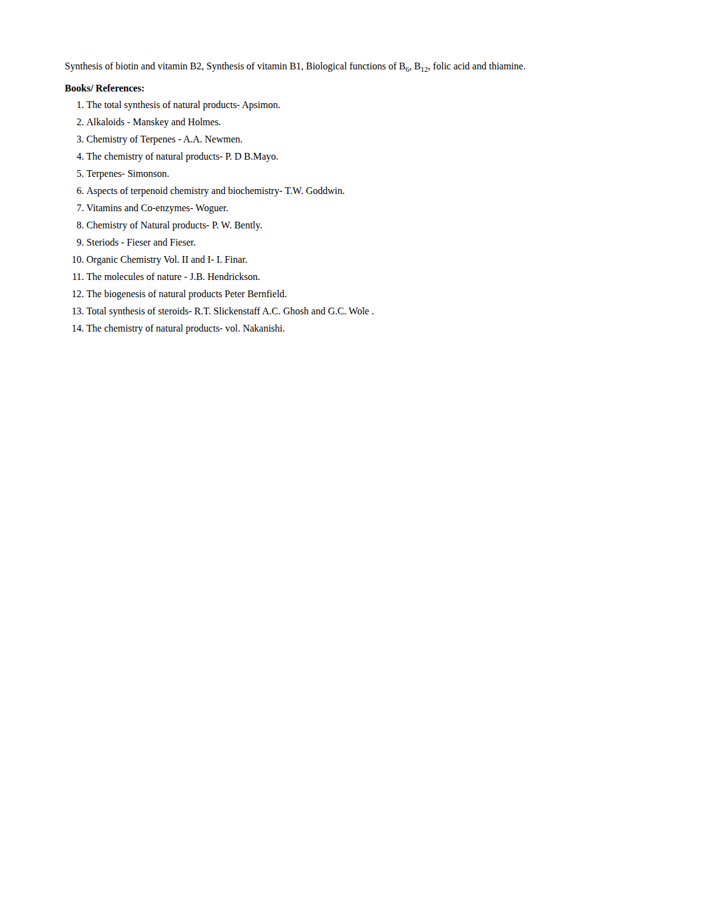Synthesis of biotin and vitamin B2, Synthesis of vitamin B1, Biological functions of B6, B12, folic acid and thiamine.
Books/ References:
The total synthesis of natural products- Apsimon.
Alkaloids - Manskey and Holmes.
Chemistry of Terpenes - A.A. Newmen.
The chemistry of natural products- P. D B.Mayo.
Terpenes- Simonson.
Aspects of terpenoid chemistry and biochemistry- T.W. Goddwin.
Vitamins and Co-enzymes- Woguer.
Chemistry of Natural products- P. W. Bently.
Steriods - Fieser and Fieser.
Organic Chemistry Vol. II and I- I. Finar.
The molecules of nature - J.B. Hendrickson.
The biogenesis of natural products Peter Bernfield.
Total synthesis of steroids- R.T. Slickenstaff A.C. Ghosh and G.C. Wole .
The chemistry of natural products- vol. Nakanishi.